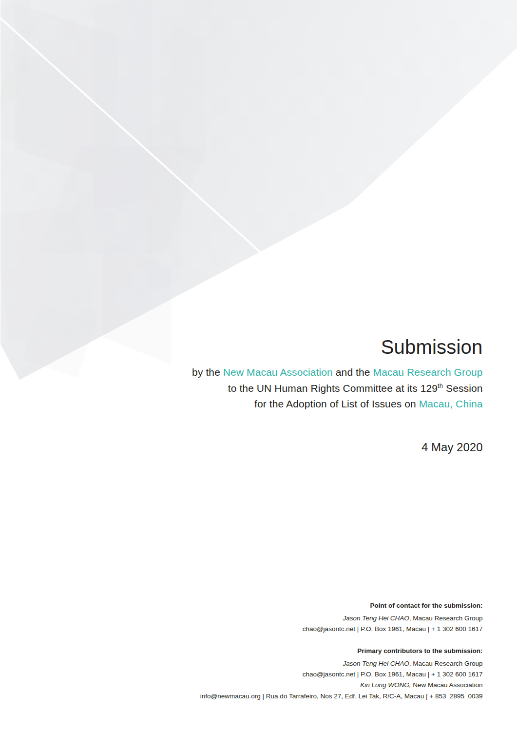Submission
by the New Macau Association and the Macau Research Group
to the UN Human Rights Committee at its 129th Session
for the Adoption of List of Issues on Macau, China
4 May 2020
Point of contact for the submission:
Jason Teng Hei CHAO, Macau Research Group
chao@jasontc.net | P.O. Box 1961, Macau | + 1 302 600 1617
Primary contributors to the submission:
Jason Teng Hei CHAO, Macau Research Group
chao@jasontc.net | P.O. Box 1961, Macau | + 1 302 600 1617
Kin Long WONG, New Macau Association
info@newmacau.org | Rua do Tarrafeiro, Nos 27, Edf. Lei Tak, R/C-A, Macau | + 853 2895 0039